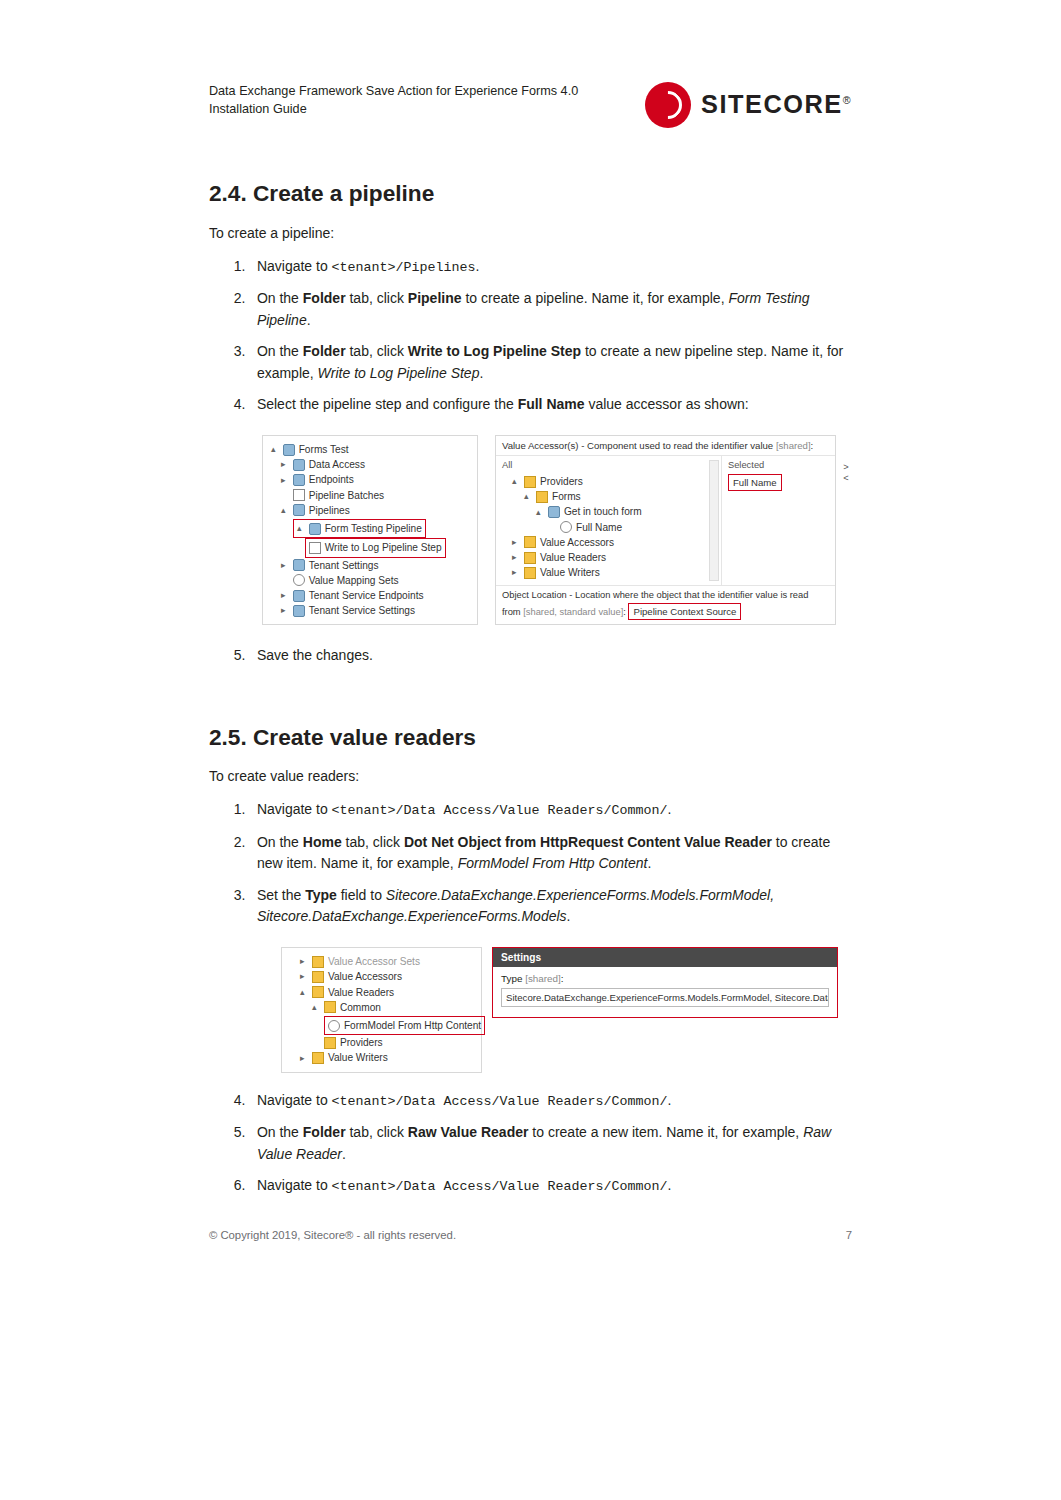Data Exchange Framework Save Action for Experience Forms 4.0
Installation Guide
SITECORE®
2.4. Create a pipeline
To create a pipeline:
Navigate to <tenant>/Pipelines.
On the Folder tab, click Pipeline to create a pipeline. Name it, for example, Form Testing Pipeline.
On the Folder tab, click Write to Log Pipeline Step to create a new pipeline step. Name it, for example, Write to Log Pipeline Step.
Select the pipeline step and configure the Full Name value accessor as shown:
▴ Forms Test
▸ Data Access
▸ Endpoints
Pipeline Batches
▴ Pipelines
▴ Form Testing Pipeline
Write to Log Pipeline Step
▸ Tenant Settings
Value Mapping Sets
▸ Tenant Service Endpoints
▸ Tenant Service Settings
Value Accessor(s) - Component used to read the identifier value [shared]:
All
▴ Providers
▴ Forms
▴ Get in touch form
Full Name
▸ Value Accessors
▸ Value Readers
▸ Value Writers
>
<
Selected
Full Name
Object Location - Location where the object that the identifier value is read from [shared, standard value]:
Pipeline Context Source
Save the changes.
2.5. Create value readers
To create value readers:
Navigate to <tenant>/Data Access/Value Readers/Common/.
On the Home tab, click Dot Net Object from HttpRequest Content Value Reader to create new item. Name it, for example, FormModel From Http Content.
Set the Type field to Sitecore.DataExchange.ExperienceForms.Models.FormModel, Sitecore.DataExchange.ExperienceForms.Models.
▸ Value Accessor Sets
▸ Value Accessors
▴ Value Readers
▴ Common
FormModel From Http Content
Providers
▸ Value Writers
Settings
Type [shared]:
Sitecore.DataExchange.ExperienceForms.Models.FormModel, Sitecore.DataExchange.ExperienceForms.M
Navigate to <tenant>/Data Access/Value Readers/Common/.
On the Folder tab, click Raw Value Reader to create a new item. Name it, for example, Raw Value Reader.
Navigate to <tenant>/Data Access/Value Readers/Common/.
© Copyright 2019, Sitecore® - all rights reserved.
7